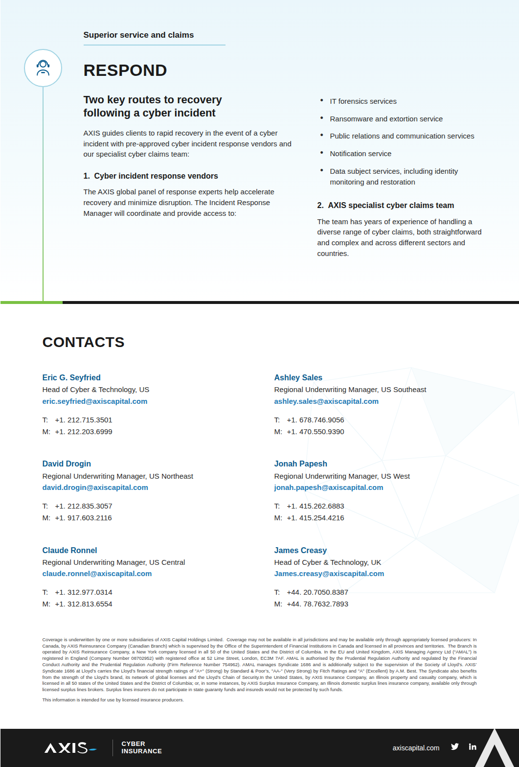Superior service and claims
RESPOND
Two key routes to recovery
following a cyber incident
AXIS guides clients to rapid recovery in the event of a cyber incident with pre-approved cyber incident response vendors and our specialist cyber claims team:
1. Cyber incident response vendors
The AXIS global panel of response experts help accelerate recovery and minimize disruption. The Incident Response Manager will coordinate and provide access to:
IT forensics services
Ransomware and extortion service
Public relations and communication services
Notification service
Data subject services, including identity monitoring and restoration
2. AXIS specialist cyber claims team
The team has years of experience of handling a diverse range of cyber claims, both straightforward and complex and across different sectors and countries.
CONTACTS
Eric G. Seyfried
Head of Cyber & Technology, US
eric.seyfried@axiscapital.com
T:+1. 212.715.3501
M:+1. 212.203.6999
Ashley Sales
Regional Underwriting Manager, US Southeast
ashley.sales@axiscapital.com
T:+1. 678.746.9056
M:+1. 470.550.9390
David Drogin
Regional Underwriting Manager, US Northeast
david.drogin@axiscapital.com
T:+1. 212.835.3057
M:+1. 917.603.2116
Jonah Papesh
Regional Underwriting Manager, US West
jonah.papesh@axiscapital.com
T:+1. 415.262.6883
M:+1. 415.254.4216
Claude Ronnel
Regional Underwriting Manager, US Central
claude.ronnel@axiscapital.com
T:+1. 312.977.0314
M:+1. 312.813.6554
James Creasy
Head of Cyber & Technology, UK
James.creasy@axiscapital.com
T:+44. 20.7050.8387
M:+44. 78.7632.7893
Coverage is underwritten by one or more subsidiaries of AXIS Capital Holdings Limited. Coverage may not be available in all jurisdictions and may be available only through appropriately licensed producers: In Canada, by AXIS Reinsurance Company (Canadian Branch) which is supervised by the Office of the Superintendent of Financial Institutions in Canada and licensed in all provinces and territories. The Branch is operated by AXIS Reinsurance Company, a New York company licensed in all 50 of the United States and the District of Columbia. In the EU and United Kingdom, AXIS Managing Agency Ltd (“AMAL”) is registered in England (Company Number 08702952) with registered office at 52 Lime Street, London, EC3M 7AF. AMAL is authorised by the Prudential Regulation Authority and regulated by the Financial Conduct Authority and the Prudential Regulation Authority (Firm Reference Number 754962). AMAL manages Syndicate 1686 and is additionally subject to the supervision of the Society of Lloyd’s. AXIS’ Syndicate 1686 at Lloyd’s carries the Lloyd’s financial strength ratings of "A+" (Strong) by Standard & Poor’s, "AA-" (Very Strong) by Fitch Ratings and "A" (Excellent) by A.M. Best. The Syndicate also benefits from the strength of the Lloyd’s brand, its network of global licenses and the Lloyd’s Chain of Security.In the United States, by AXIS Insurance Company, an Illinois property and casualty company, which is licensed in all 50 states of the United States and the District of Columbia; or, in some instances, by AXIS Surplus Insurance Company, an Illinois domestic surplus lines insurance company, available only through licensed surplus lines brokers. Surplus lines insurers do not participate in state guaranty funds and insureds would not be protected by such funds.
This information is intended for use by licensed insurance producers.
CYBER
INSURANCE
axiscapital.com